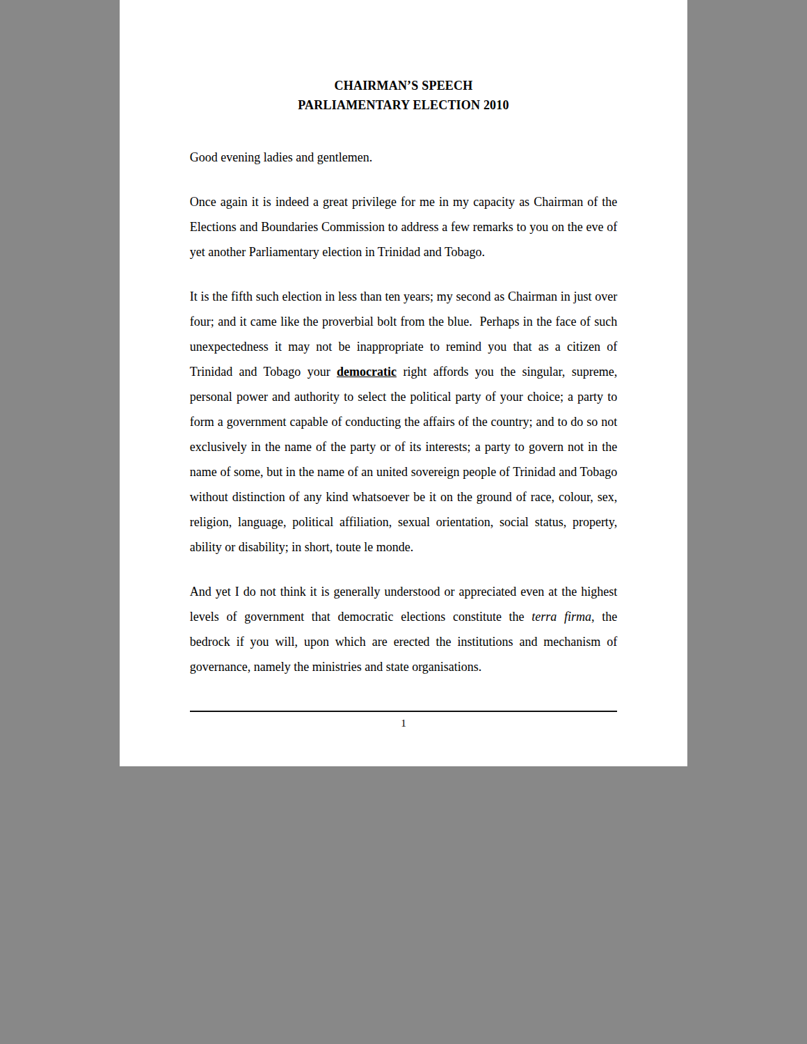CHAIRMAN’S SPEECHPARLIAMENTARY ELECTION 2010
Good evening ladies and gentlemen.
Once again it is indeed a great privilege for me in my capacity as Chairman of the Elections and Boundaries Commission to address a few remarks to you on the eve of yet another Parliamentary election in Trinidad and Tobago.
It is the fifth such election in less than ten years; my second as Chairman in just over four; and it came like the proverbial bolt from the blue. Perhaps in the face of such unexpectedness it may not be inappropriate to remind you that as a citizen of Trinidad and Tobago your democratic right affords you the singular, supreme, personal power and authority to select the political party of your choice; a party to form a government capable of conducting the affairs of the country; and to do so not exclusively in the name of the party or of its interests; a party to govern not in the name of some, but in the name of an united sovereign people of Trinidad and Tobago without distinction of any kind whatsoever be it on the ground of race, colour, sex, religion, language, political affiliation, sexual orientation, social status, property, ability or disability; in short, toute le monde.
And yet I do not think it is generally understood or appreciated even at the highest levels of government that democratic elections constitute the terra firma, the bedrock if you will, upon which are erected the institutions and mechanism of governance, namely the ministries and state organisations.
1